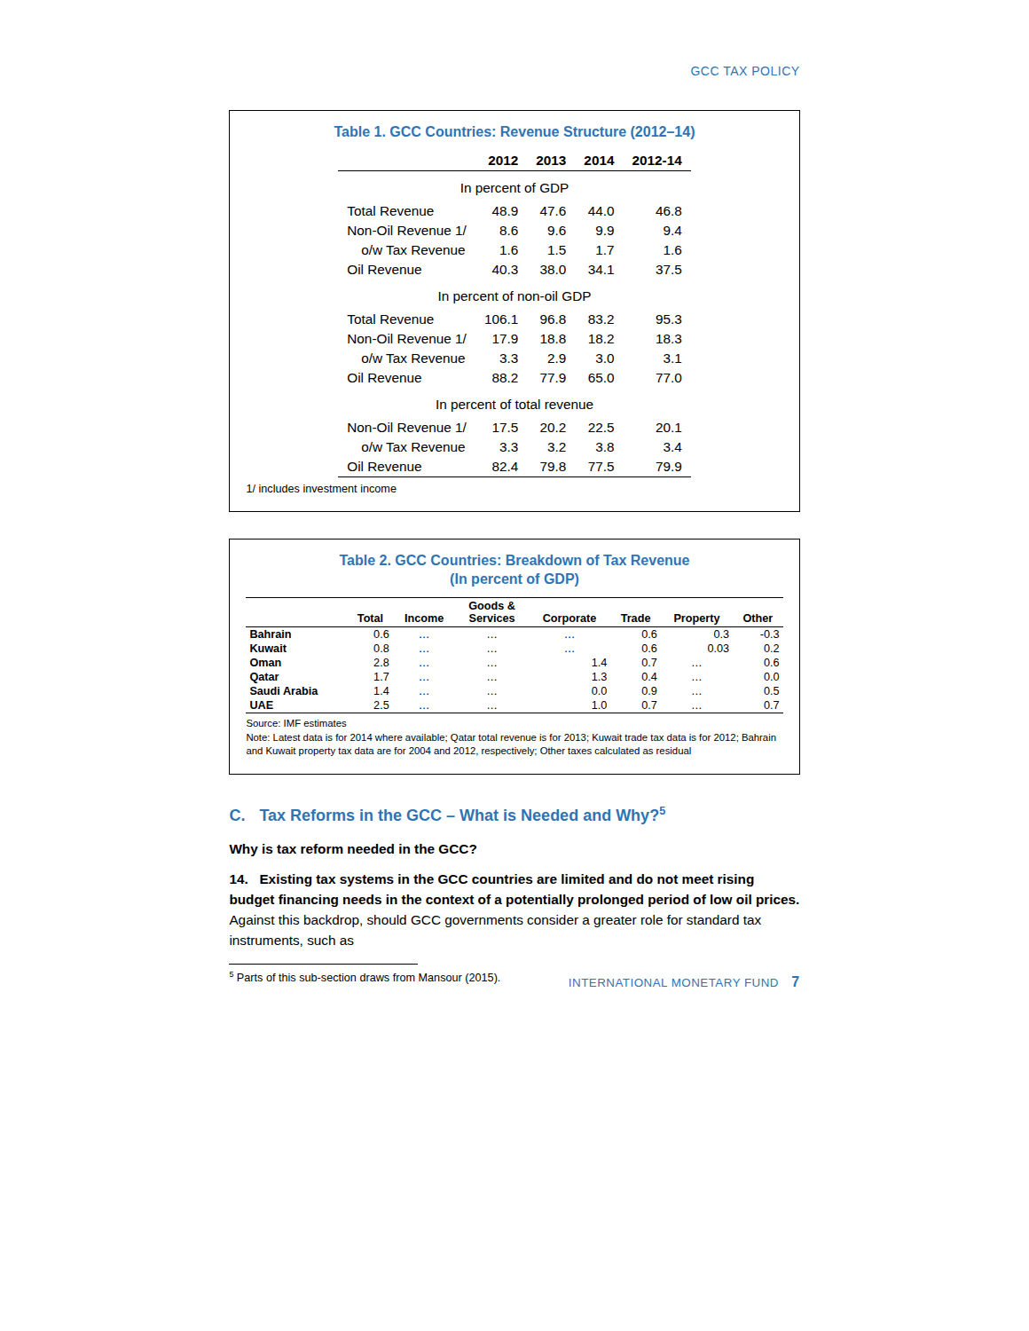GCC TAX POLICY
Table 1. GCC Countries: Revenue Structure (2012–14)
| | 2012 | 2013 | 2014 | 2012-14 |
| In percent of GDP |
| Total Revenue | 48.9 | 47.6 | 44.0 | 46.8 |
| Non-Oil Revenue 1/ | 8.6 | 9.6 | 9.9 | 9.4 |
| o/w Tax Revenue | 1.6 | 1.5 | 1.7 | 1.6 |
| Oil Revenue | 40.3 | 38.0 | 34.1 | 37.5 |
| In percent of non-oil GDP |
| Total Revenue | 106.1 | 96.8 | 83.2 | 95.3 |
| Non-Oil Revenue 1/ | 17.9 | 18.8 | 18.2 | 18.3 |
| o/w Tax Revenue | 3.3 | 2.9 | 3.0 | 3.1 |
| Oil Revenue | 88.2 | 77.9 | 65.0 | 77.0 |
| In percent of total revenue |
| Non-Oil Revenue 1/ | 17.5 | 20.2 | 22.5 | 20.1 |
| o/w Tax Revenue | 3.3 | 3.2 | 3.8 | 3.4 |
| Oil Revenue | 82.4 | 79.8 | 77.5 | 79.9 |
1/ includes investment income
Table 2. GCC Countries: Breakdown of Tax Revenue
(In percent of GDP)
| | Total | Income | Goods & Services | Corporate | Trade | Property | Other |
| --- | --- | --- | --- | --- | --- | --- | --- |
| Bahrain | 0.6 | … | … | … | 0.6 | 0.3 | -0.3 |
| Kuwait | 0.8 | … | … | … | 0.6 | 0.03 | 0.2 |
| Oman | 2.8 | … | … | 1.4 | 0.7 | … | 0.6 |
| Qatar | 1.7 | … | … | 1.3 | 0.4 | … | 0.0 |
| Saudi Arabia | 1.4 | … | … | 0.0 | 0.9 | … | 0.5 |
| UAE | 2.5 | … | … | 1.0 | 0.7 | … | 0.7 |
Source: IMF estimates
Note: Latest data is for 2014 where available; Qatar total revenue is for 2013; Kuwait trade tax data is for 2012; Bahrain and Kuwait property tax data are for 2004 and 2012, respectively; Other taxes calculated as residual
C. Tax Reforms in the GCC – What is Needed and Why?5
Why is tax reform needed in the GCC?
14. Existing tax systems in the GCC countries are limited and do not meet rising budget financing needs in the context of a potentially prolonged period of low oil prices. Against this backdrop, should GCC governments consider a greater role for standard tax instruments, such as
5 Parts of this sub-section draws from Mansour (2015).
INTERNATIONAL MONETARY FUND 7